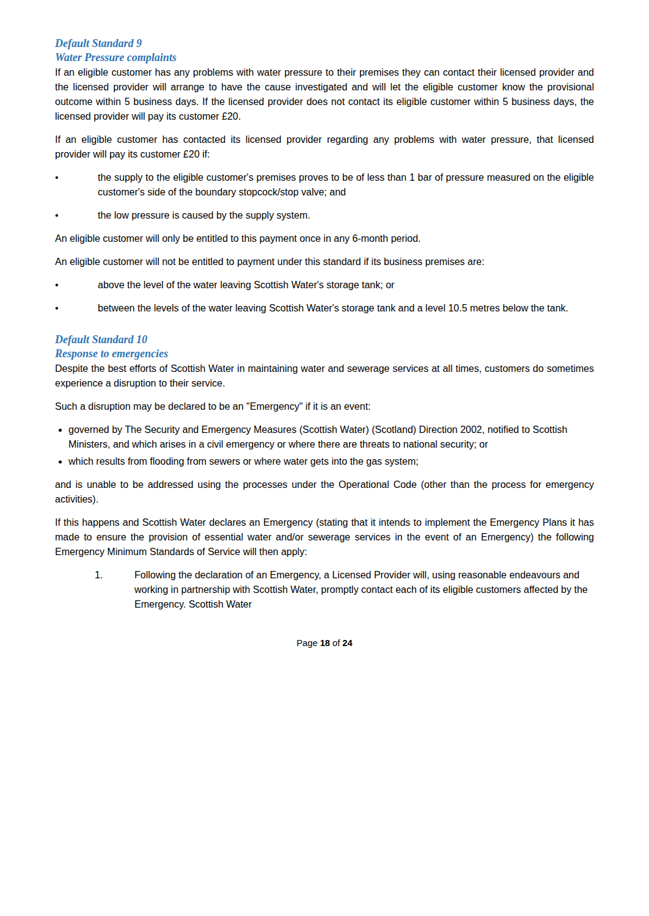Default Standard 9
Water Pressure complaints
If an eligible customer has any problems with water pressure to their premises they can contact their licensed provider and the licensed provider will arrange to have the cause investigated and will let the eligible customer know the provisional outcome within 5 business days. If the licensed provider does not contact its eligible customer within 5 business days, the licensed provider will pay its customer £20.
If an eligible customer has contacted its licensed provider regarding any problems with water pressure, that licensed provider will pay its customer £20 if:
the supply to the eligible customer's premises proves to be of less than 1 bar of pressure measured on the eligible customer's side of the boundary stopcock/stop valve; and
the low pressure is caused by the supply system.
An eligible customer will only be entitled to this payment once in any 6-month period.
An eligible customer will not be entitled to payment under this standard if its business premises are:
above the level of the water leaving Scottish Water's storage tank; or
between the levels of the water leaving Scottish Water's storage tank and a level 10.5 metres below the tank.
Default Standard 10
Response to emergencies
Despite the best efforts of Scottish Water in maintaining water and sewerage services at all times, customers do sometimes experience a disruption to their service.
Such a disruption may be declared to be an "Emergency" if it is an event:
governed by The Security and Emergency Measures (Scottish Water) (Scotland) Direction 2002, notified to Scottish Ministers, and which arises in a civil emergency or where there are threats to national security; or
which results from flooding from sewers or where water gets into the gas system;
and is unable to be addressed using the processes under the Operational Code (other than the process for emergency activities).
If this happens and Scottish Water declares an Emergency (stating that it intends to implement the Emergency Plans it has made to ensure the provision of essential water and/or sewerage services in the event of an Emergency) the following Emergency Minimum Standards of Service will then apply:
1. Following the declaration of an Emergency, a Licensed Provider will, using reasonable endeavours and working in partnership with Scottish Water, promptly contact each of its eligible customers affected by the Emergency. Scottish Water
Page 18 of 24